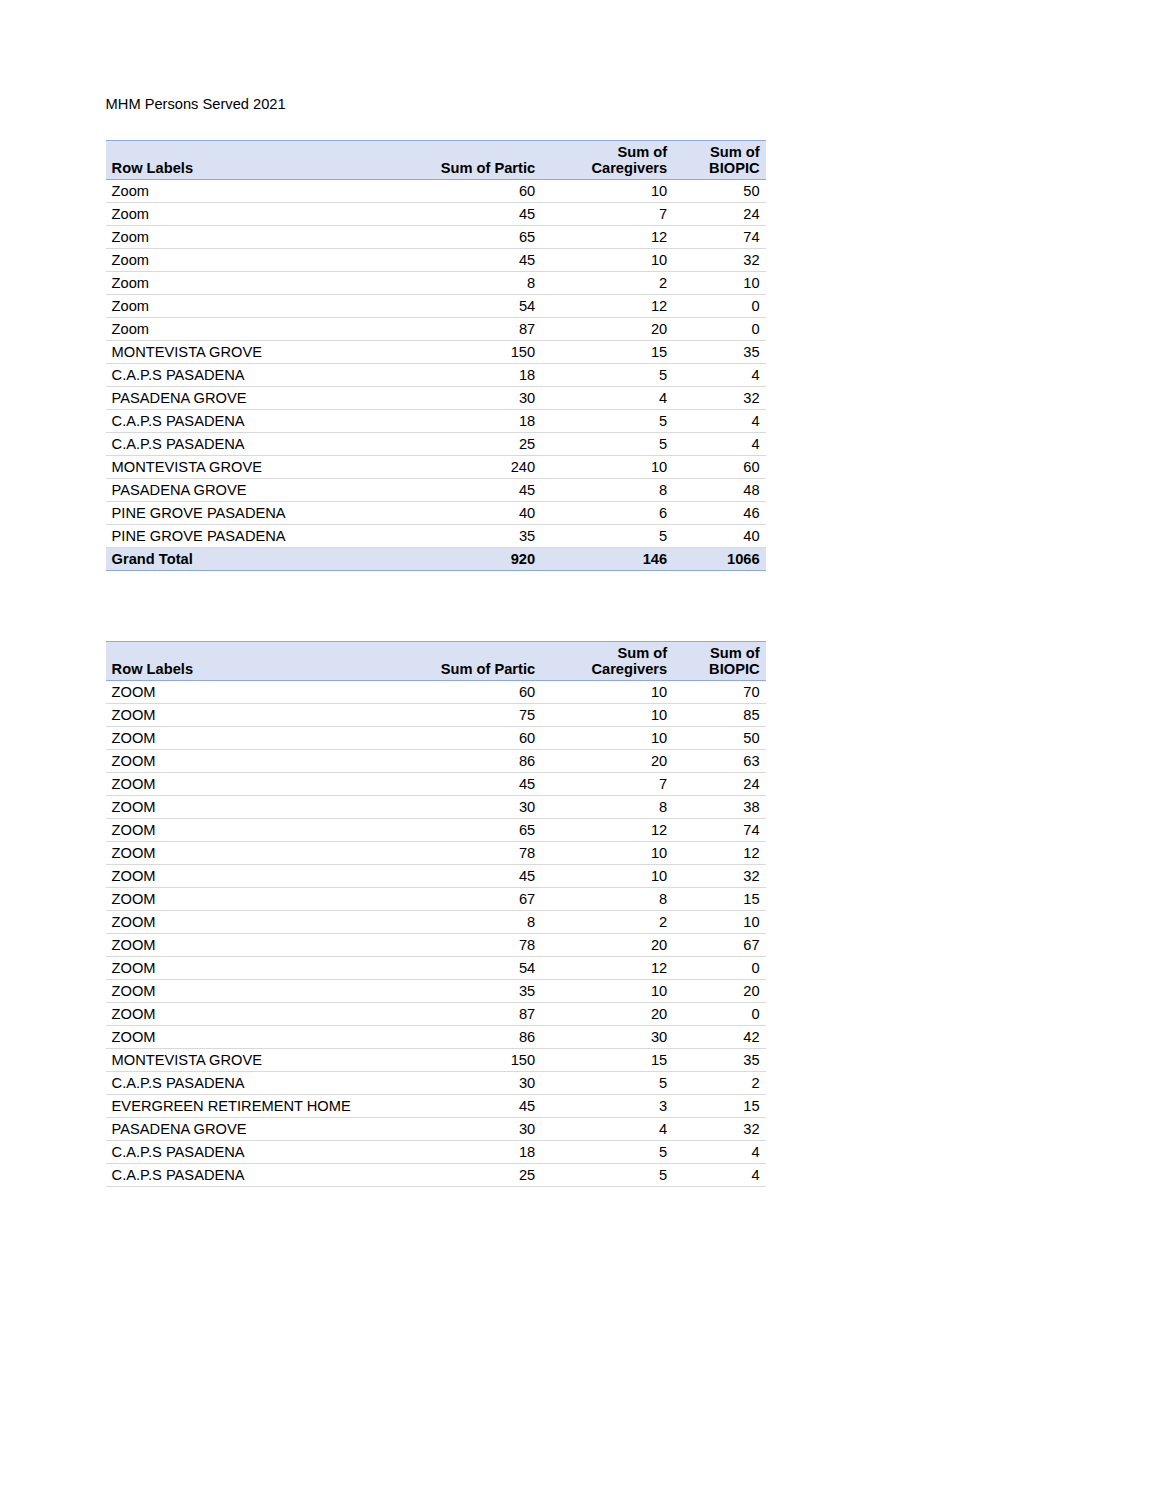MHM Persons Served 2021
| Row Labels | Sum of Partic | Sum of Caregivers | Sum of BIOPIC |
| --- | --- | --- | --- |
| Zoom | 60 | 10 | 50 |
| Zoom | 45 | 7 | 24 |
| Zoom | 65 | 12 | 74 |
| Zoom | 45 | 10 | 32 |
| Zoom | 8 | 2 | 10 |
| Zoom | 54 | 12 | 0 |
| Zoom | 87 | 20 | 0 |
| MONTEVISTA GROVE | 150 | 15 | 35 |
| C.A.P.S PASADENA | 18 | 5 | 4 |
| PASADENA GROVE | 30 | 4 | 32 |
| C.A.P.S PASADENA | 18 | 5 | 4 |
| C.A.P.S PASADENA | 25 | 5 | 4 |
| MONTEVISTA GROVE | 240 | 10 | 60 |
| PASADENA GROVE | 45 | 8 | 48 |
| PINE GROVE PASADENA | 40 | 6 | 46 |
| PINE GROVE PASADENA | 35 | 5 | 40 |
| Grand Total | 920 | 146 | 1066 |
| Row Labels | Sum of Partic | Sum of Caregivers | Sum of BIOPIC |
| --- | --- | --- | --- |
| ZOOM | 60 | 10 | 70 |
| ZOOM | 75 | 10 | 85 |
| ZOOM | 60 | 10 | 50 |
| ZOOM | 86 | 20 | 63 |
| ZOOM | 45 | 7 | 24 |
| ZOOM | 30 | 8 | 38 |
| ZOOM | 65 | 12 | 74 |
| ZOOM | 78 | 10 | 12 |
| ZOOM | 45 | 10 | 32 |
| ZOOM | 67 | 8 | 15 |
| ZOOM | 8 | 2 | 10 |
| ZOOM | 78 | 20 | 67 |
| ZOOM | 54 | 12 | 0 |
| ZOOM | 35 | 10 | 20 |
| ZOOM | 87 | 20 | 0 |
| ZOOM | 86 | 30 | 42 |
| MONTEVISTA GROVE | 150 | 15 | 35 |
| C.A.P.S PASADENA | 30 | 5 | 2 |
| EVERGREEN RETIREMENT HOME | 45 | 3 | 15 |
| PASADENA GROVE | 30 | 4 | 32 |
| C.A.P.S PASADENA | 18 | 5 | 4 |
| C.A.P.S PASADENA | 25 | 5 | 4 |